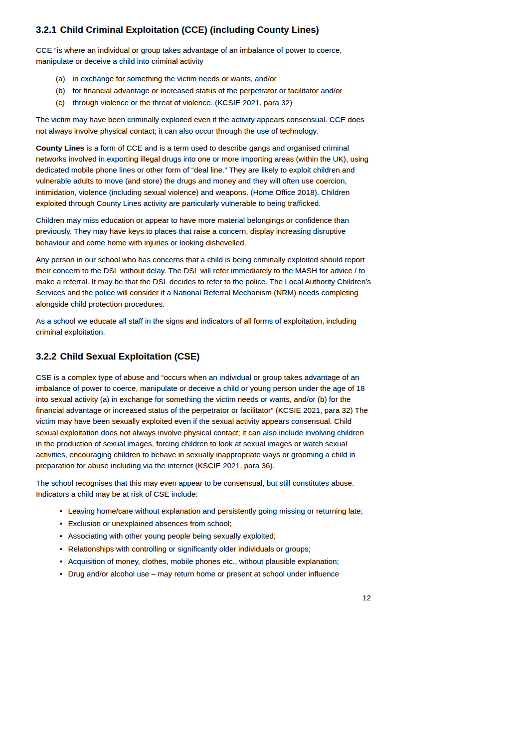3.2.1 Child Criminal Exploitation (CCE) (including County Lines)
CCE “is where an individual or group takes advantage of an imbalance of power to coerce, manipulate or deceive a child into criminal activity
(a) in exchange for something the victim needs or wants, and/or
(b) for financial advantage or increased status of the perpetrator or facilitator and/or
(c) through violence or the threat of violence. (KCSIE 2021, para 32)
The victim may have been criminally exploited even if the activity appears consensual. CCE does not always involve physical contact; it can also occur through the use of technology.
County Lines is a form of CCE and is a term used to describe gangs and organised criminal networks involved in exporting illegal drugs into one or more importing areas (within the UK), using dedicated mobile phone lines or other form of “deal line.” They are likely to exploit children and vulnerable adults to move (and store) the drugs and money and they will often use coercion, intimidation, violence (including sexual violence) and weapons. (Home Office 2018). Children exploited through County Lines activity are particularly vulnerable to being trafficked.
Children may miss education or appear to have more material belongings or confidence than previously. They may have keys to places that raise a concern, display increasing disruptive behaviour and come home with injuries or looking dishevelled.
Any person in our school who has concerns that a child is being criminally exploited should report their concern to the DSL without delay. The DSL will refer immediately to the MASH for advice / to make a referral. It may be that the DSL decides to refer to the police. The Local Authority Children’s Services and the police will consider if a National Referral Mechanism (NRM) needs completing alongside child protection procedures.
As a school we educate all staff in the signs and indicators of all forms of exploitation, including criminal exploitation.
3.2.2 Child Sexual Exploitation (CSE)
CSE is a complex type of abuse and “occurs when an individual or group takes advantage of an imbalance of power to coerce, manipulate or deceive a child or young person under the age of 18 into sexual activity (a) in exchange for something the victim needs or wants, and/or (b) for the financial advantage or increased status of the perpetrator or facilitator” (KCSIE 2021, para 32) The victim may have been sexually exploited even if the sexual activity appears consensual. Child sexual exploitation does not always involve physical contact; it can also include involving children in the production of sexual images, forcing children to look at sexual images or watch sexual activities, encouraging children to behave in sexually inappropriate ways or grooming a child in preparation for abuse including via the internet (KSCIE 2021, para 36).
The school recognises that this may even appear to be consensual, but still constitutes abuse. Indicators a child may be at risk of CSE include:
Leaving home/care without explanation and persistently going missing or returning late;
Exclusion or unexplained absences from school;
Associating with other young people being sexually exploited;
Relationships with controlling or significantly older individuals or groups;
Acquisition of money, clothes, mobile phones etc., without plausible explanation;
Drug and/or alcohol use – may return home or present at school under influence
12